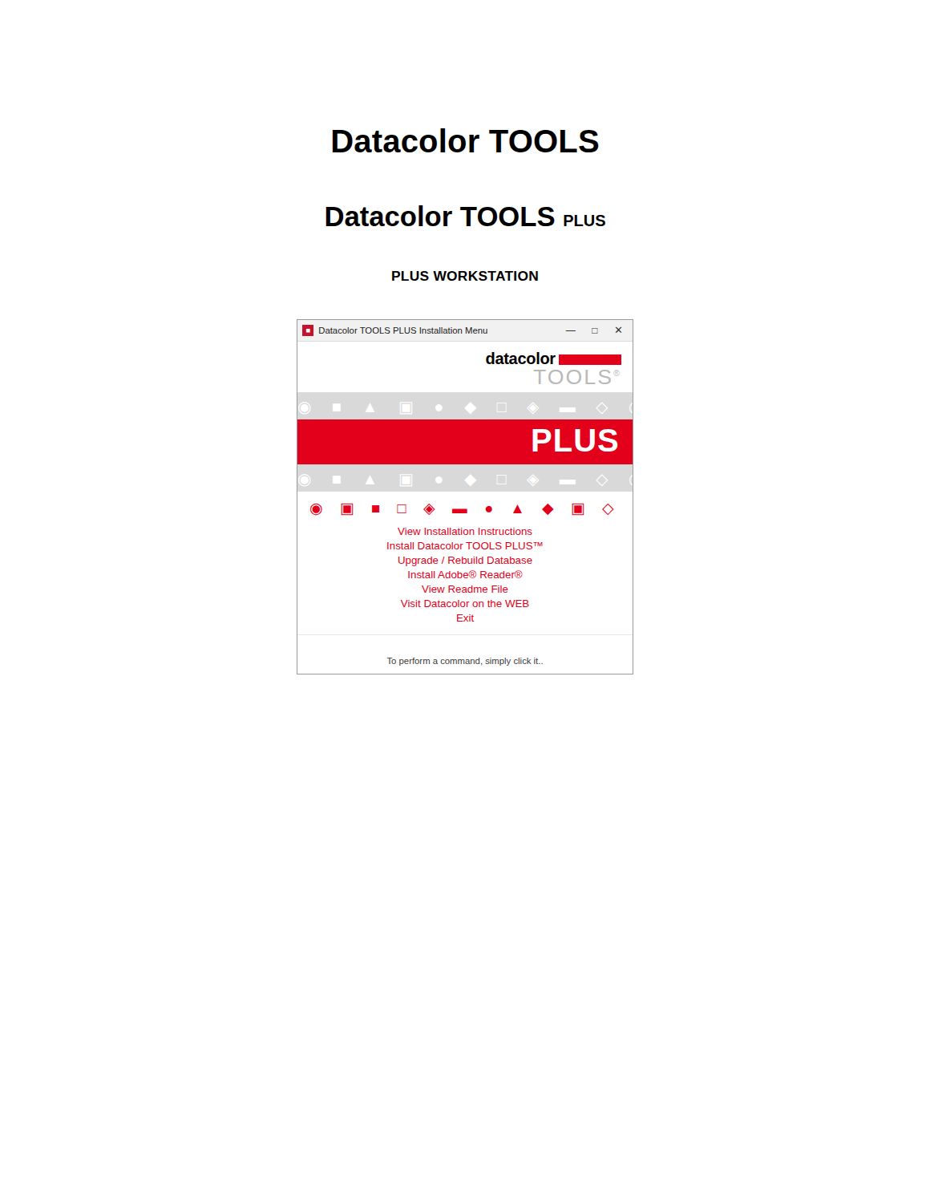Datacolor TOOLS
Datacolor TOOLS PLUS
PLUS WORKSTATION
■
Datacolor TOOLS PLUS Installation Menu
— □ ✕
datacolor TOOLS®
◉ ■ ▲ ▣ ● ◆ □ ◈ ▬ ◇ ◎
PLUS
◉ ■ ▲ ▣ ● ◆ □ ◈ ▬ ◇ ◎
◉ ▣ ■ □ ◈ ▬ ● ▲ ◆ ▣ ◇
View Installation Instructions
Install Datacolor TOOLS PLUS™
Upgrade / Rebuild Database
Install Adobe® Reader®
View Readme File
Visit Datacolor on the WEB
Exit
To perform a command, simply click it..